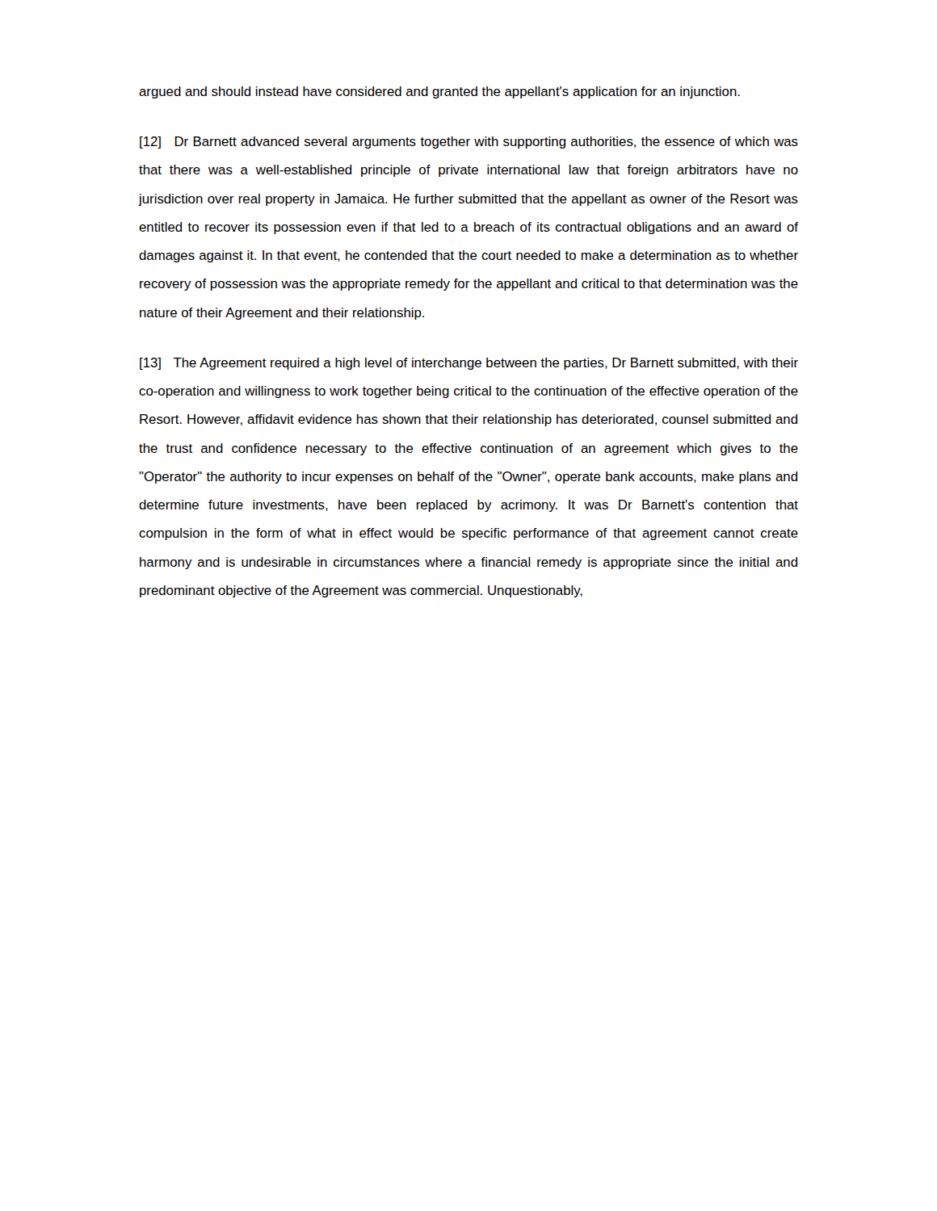argued and should instead have considered and granted the appellant's application for an injunction.
[12] Dr Barnett advanced several arguments together with supporting authorities, the essence of which was that there was a well-established principle of private international law that foreign arbitrators have no jurisdiction over real property in Jamaica. He further submitted that the appellant as owner of the Resort was entitled to recover its possession even if that led to a breach of its contractual obligations and an award of damages against it. In that event, he contended that the court needed to make a determination as to whether recovery of possession was the appropriate remedy for the appellant and critical to that determination was the nature of their Agreement and their relationship.
[13] The Agreement required a high level of interchange between the parties, Dr Barnett submitted, with their co-operation and willingness to work together being critical to the continuation of the effective operation of the Resort. However, affidavit evidence has shown that their relationship has deteriorated, counsel submitted and the trust and confidence necessary to the effective continuation of an agreement which gives to the "Operator" the authority to incur expenses on behalf of the "Owner", operate bank accounts, make plans and determine future investments, have been replaced by acrimony. It was Dr Barnett's contention that compulsion in the form of what in effect would be specific performance of that agreement cannot create harmony and is undesirable in circumstances where a financial remedy is appropriate since the initial and predominant objective of the Agreement was commercial. Unquestionably,